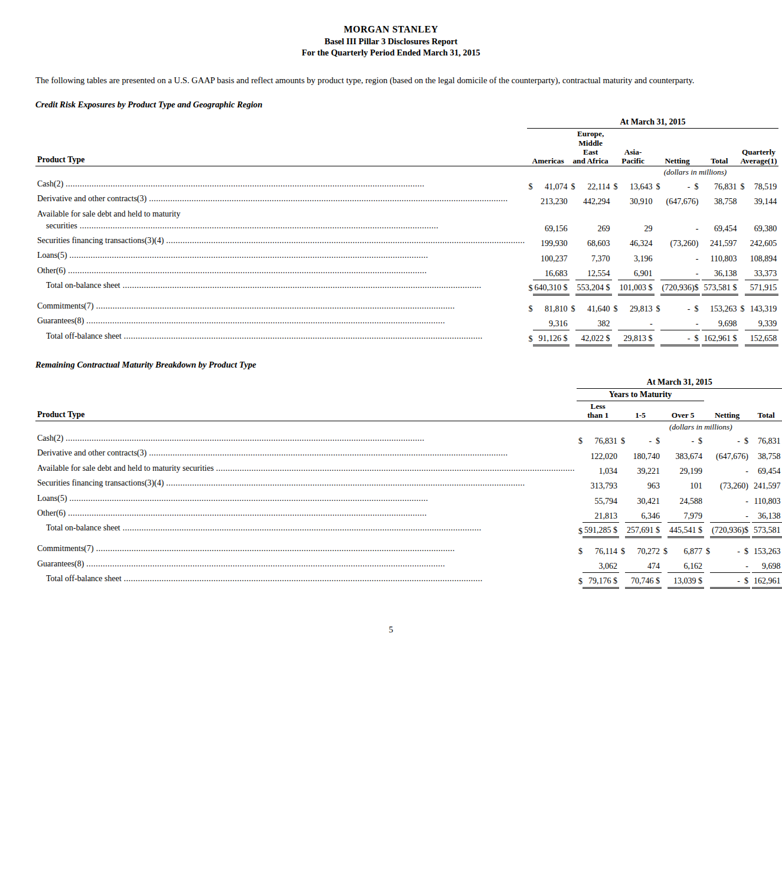MORGAN STANLEY
Basel III Pillar 3 Disclosures Report
For the Quarterly Period Ended March 31, 2015
The following tables are presented on a U.S. GAAP basis and reflect amounts by product type, region (based on the legal domicile of the counterparty), contractual maturity and counterparty.
Credit Risk Exposures by Product Type and Geographic Region
| | At March 31, 2015 |
| Product Type | Americas | Europe, Middle East and Africa | Asia-Pacific | Netting | Total | Quarterly Average(1) |
| | | | (dollars in millions) |
| Cash(2) | $ | 41,074 | $ | 22,114 | $ | 13,643 | $ | - $ | | 76,831 | $ | 78,519 |
| Derivative and other contracts(3) | | 213,230 | | 442,294 | | 30,910 | | (647,676) | | 38,758 | | 39,144 |
| Available for sale debt and held to maturity | | | | | | | | | | | | |
| securities | | 69,156 | | 269 | | 29 | | - | | 69,454 | | 69,380 |
| Securities financing transactions(3)(4) | | 199,930 | | 68,603 | | 46,324 | | (73,260) | | 241,597 | | 242,605 |
| Loans(5) | | 100,237 | | 7,370 | | 3,196 | | - | | 110,803 | | 108,894 |
| Other(6) | | 16,683 | | 12,554 | | 6,901 | | - | | 36,138 | | 33,373 |
| Total on-balance sheet | $ | 640,310 $ | | 553,204 $ | | 101,003 $ | | (720,936)$ | | 573,581 $ | | 571,915 |
| Commitments(7) | $ | 81,810 | $ | 41,640 | $ | 29,813 | $ | - $ | | 153,263 | $ | 143,319 |
| Guarantees(8) | | 9,316 | | 382 | | - | | - | | 9,698 | | 9,339 |
| Total off-balance sheet | $ | 91,126 $ | | 42,022 $ | | 29,813 $ | | - $ | | 162,961 $ | | 152,658 |
Remaining Contractual Maturity Breakdown by Product Type
| | At March 31, 2015 |
| | Years to Maturity | | |
| Product Type | Less than 1 | 1-5 | Over 5 | Netting | Total |
| | | (dollars in millions) |
| Cash(2) | $ | 76,831 | $ | - $ | | - $ | | - $ | | 76,831 |
| Derivative and other contracts(3) | | 122,020 | | 180,740 | | 383,674 | | (647,676) | | 38,758 |
| Available for sale debt and held to maturity securities | | 1,034 | | 39,221 | | 29,199 | | - | | 69,454 |
| Securities financing transactions(3)(4) | | 313,793 | | 963 | | 101 | | (73,260) | | 241,597 |
| Loans(5) | | 55,794 | | 30,421 | | 24,588 | | - | | 110,803 |
| Other(6) | | 21,813 | | 6,346 | | 7,979 | | - | | 36,138 |
| Total on-balance sheet | $ | 591,285 $ | | 257,691 $ | | 445,541 $ | | (720,936)$ | | 573,581 |
| Commitments(7) | $ | 76,114 | $ | 70,272 | $ | 6,877 | $ | - $ | | 153,263 |
| Guarantees(8) | | 3,062 | | 474 | | 6,162 | | - | | 9,698 |
| Total off-balance sheet | $ | 79,176 $ | | 70,746 $ | | 13,039 $ | | - $ | | 162,961 |
5